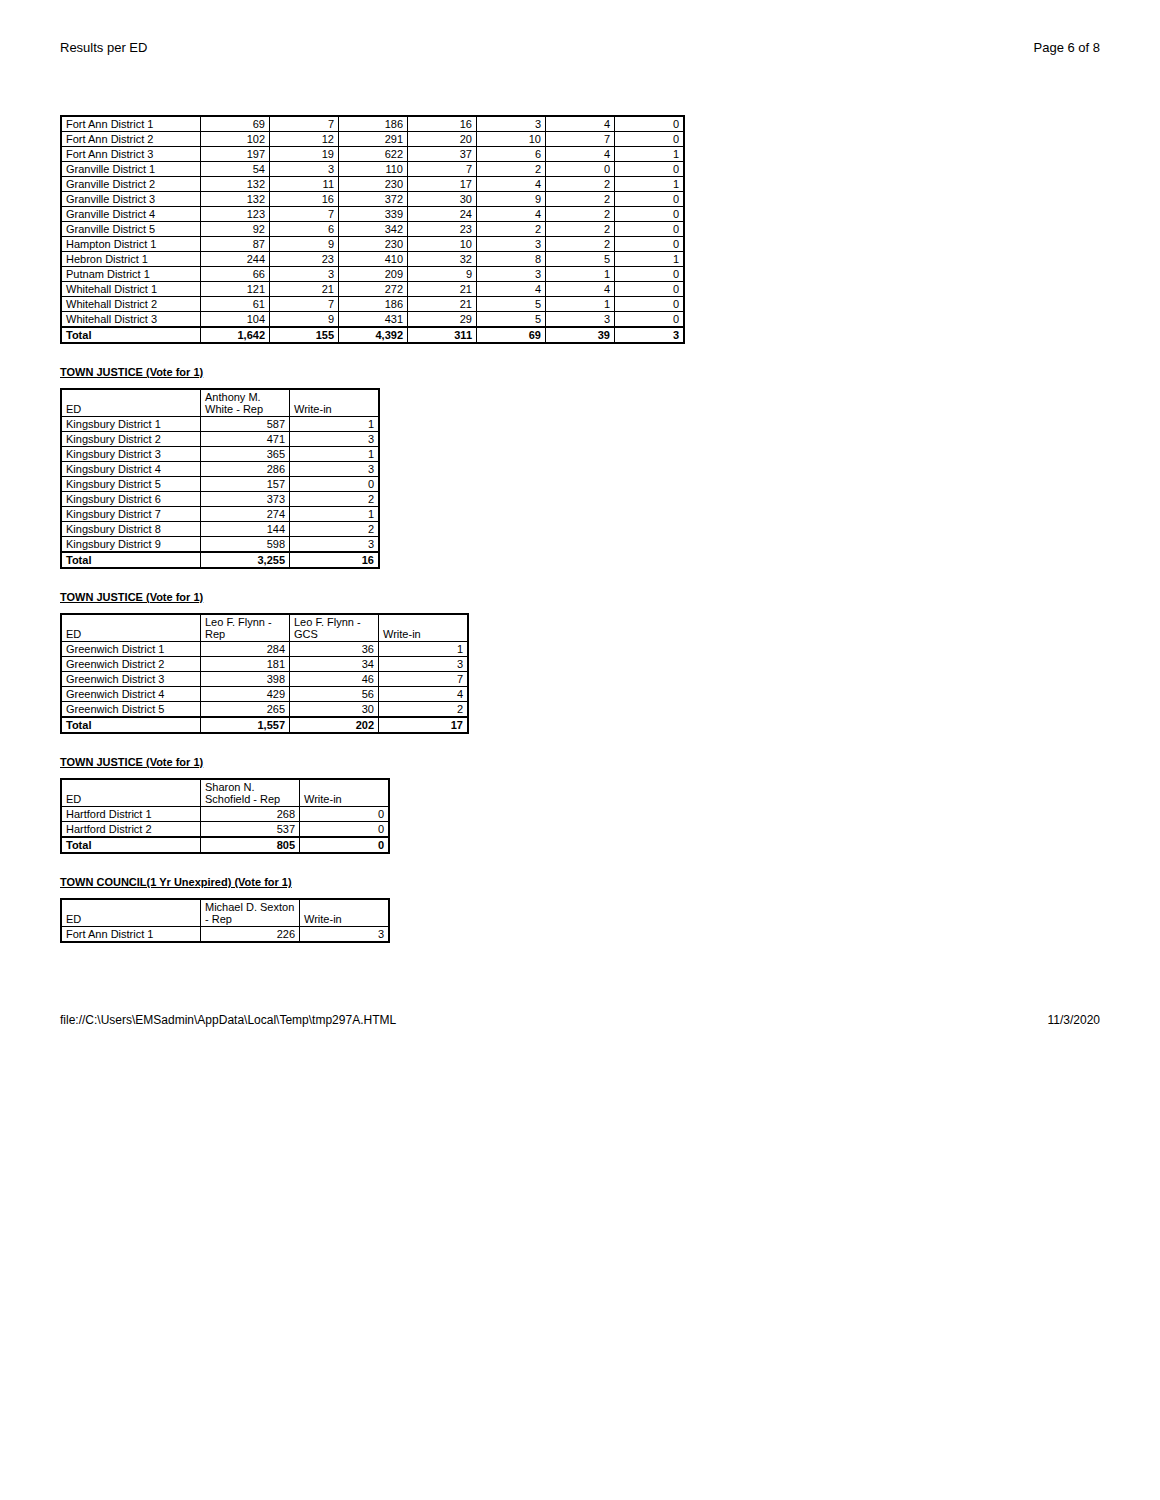Results per ED
Page 6 of 8
| Fort Ann District 1 | 69 | 7 | 186 | 16 | 3 | 4 | 0 |
| Fort Ann District 2 | 102 | 12 | 291 | 20 | 10 | 7 | 0 |
| Fort Ann District 3 | 197 | 19 | 622 | 37 | 6 | 4 | 1 |
| Granville District 1 | 54 | 3 | 110 | 7 | 2 | 0 | 0 |
| Granville District 2 | 132 | 11 | 230 | 17 | 4 | 2 | 1 |
| Granville District 3 | 132 | 16 | 372 | 30 | 9 | 2 | 0 |
| Granville District 4 | 123 | 7 | 339 | 24 | 4 | 2 | 0 |
| Granville District 5 | 92 | 6 | 342 | 23 | 2 | 2 | 0 |
| Hampton District 1 | 87 | 9 | 230 | 10 | 3 | 2 | 0 |
| Hebron District 1 | 244 | 23 | 410 | 32 | 8 | 5 | 1 |
| Putnam District 1 | 66 | 3 | 209 | 9 | 3 | 1 | 0 |
| Whitehall District 1 | 121 | 21 | 272 | 21 | 4 | 4 | 0 |
| Whitehall District 2 | 61 | 7 | 186 | 21 | 5 | 1 | 0 |
| Whitehall District 3 | 104 | 9 | 431 | 29 | 5 | 3 | 0 |
| Total | 1,642 | 155 | 4,392 | 311 | 69 | 39 | 3 |
TOWN JUSTICE (Vote for 1)
| ED | Anthony M. White - Rep | Write-in |
| --- | --- | --- |
| Kingsbury District 1 | 587 | 1 |
| Kingsbury District 2 | 471 | 3 |
| Kingsbury District 3 | 365 | 1 |
| Kingsbury District 4 | 286 | 3 |
| Kingsbury District 5 | 157 | 0 |
| Kingsbury District 6 | 373 | 2 |
| Kingsbury District 7 | 274 | 1 |
| Kingsbury District 8 | 144 | 2 |
| Kingsbury District 9 | 598 | 3 |
| Total | 3,255 | 16 |
TOWN JUSTICE (Vote for 1)
| ED | Leo F. Flynn - Rep | Leo F. Flynn - GCS | Write-in |
| --- | --- | --- | --- |
| Greenwich District 1 | 284 | 36 | 1 |
| Greenwich District 2 | 181 | 34 | 3 |
| Greenwich District 3 | 398 | 46 | 7 |
| Greenwich District 4 | 429 | 56 | 4 |
| Greenwich District 5 | 265 | 30 | 2 |
| Total | 1,557 | 202 | 17 |
TOWN JUSTICE (Vote for 1)
| ED | Sharon N. Schofield - Rep | Write-in |
| --- | --- | --- |
| Hartford District 1 | 268 | 0 |
| Hartford District 2 | 537 | 0 |
| Total | 805 | 0 |
TOWN COUNCIL(1 Yr Unexpired) (Vote for 1)
| ED | Michael D. Sexton - Rep | Write-in |
| --- | --- | --- |
| Fort Ann District 1 | 226 | 3 |
file://C:\Users\EMSadmin\AppData\Local\Temp\tmp297A.HTML
11/3/2020